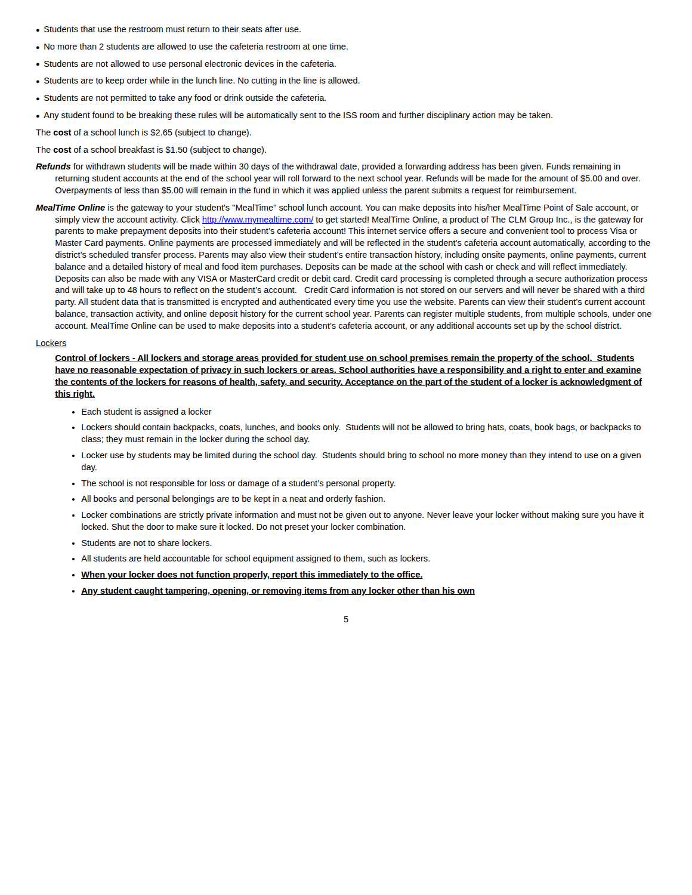Students that use the restroom must return to their seats after use.
No more than 2 students are allowed to use the cafeteria restroom at one time.
Students are not allowed to use personal electronic devices in the cafeteria.
Students are to keep order while in the lunch line. No cutting in the line is allowed.
Students are not permitted to take any food or drink outside the cafeteria.
Any student found to be breaking these rules will be automatically sent to the ISS room and further disciplinary action may be taken.
The cost of a school lunch is $2.65 (subject to change).
The cost of a school breakfast is $1.50 (subject to change).
Refunds for withdrawn students will be made within 30 days of the withdrawal date, provided a forwarding address has been given. Funds remaining in returning student accounts at the end of the school year will roll forward to the next school year. Refunds will be made for the amount of $5.00 and over. Overpayments of less than $5.00 will remain in the fund in which it was applied unless the parent submits a request for reimbursement.
MealTime Online is the gateway to your student's "MealTime" school lunch account. You can make deposits into his/her MealTime Point of Sale account, or simply view the account activity. Click http://www.mymealtime.com/ to get started! MealTime Online, a product of The CLM Group Inc., is the gateway for parents to make prepayment deposits into their student’s cafeteria account! This internet service offers a secure and convenient tool to process Visa or Master Card payments. Online payments are processed immediately and will be reflected in the student’s cafeteria account automatically, according to the district’s scheduled transfer process. Parents may also view their student’s entire transaction history, including onsite payments, online payments, current balance and a detailed history of meal and food item purchases. Deposits can be made at the school with cash or check and will reflect immediately. Deposits can also be made with any VISA or MasterCard credit or debit card. Credit card processing is completed through a secure authorization process and will take up to 48 hours to reflect on the student’s account. Credit Card information is not stored on our servers and will never be shared with a third party. All student data that is transmitted is encrypted and authenticated every time you use the website. Parents can view their student’s current account balance, transaction activity, and online deposit history for the current school year. Parents can register multiple students, from multiple schools, under one account. MealTime Online can be used to make deposits into a student’s cafeteria account, or any additional accounts set up by the school district.
Lockers
Control of lockers - All lockers and storage areas provided for student use on school premises remain the property of the school. Students have no reasonable expectation of privacy in such lockers or areas. School authorities have a responsibility and a right to enter and examine the contents of the lockers for reasons of health, safety, and security. Acceptance on the part of the student of a locker is acknowledgment of this right.
Each student is assigned a locker
Lockers should contain backpacks, coats, lunches, and books only. Students will not be allowed to bring hats, coats, book bags, or backpacks to class; they must remain in the locker during the school day.
Locker use by students may be limited during the school day. Students should bring to school no more money than they intend to use on a given day.
The school is not responsible for loss or damage of a student’s personal property.
All books and personal belongings are to be kept in a neat and orderly fashion.
Locker combinations are strictly private information and must not be given out to anyone. Never leave your locker without making sure you have it locked. Shut the door to make sure it locked. Do not preset your locker combination.
Students are not to share lockers.
All students are held accountable for school equipment assigned to them, such as lockers.
When your locker does not function properly, report this immediately to the office.
Any student caught tampering, opening, or removing items from any locker other than his own
5